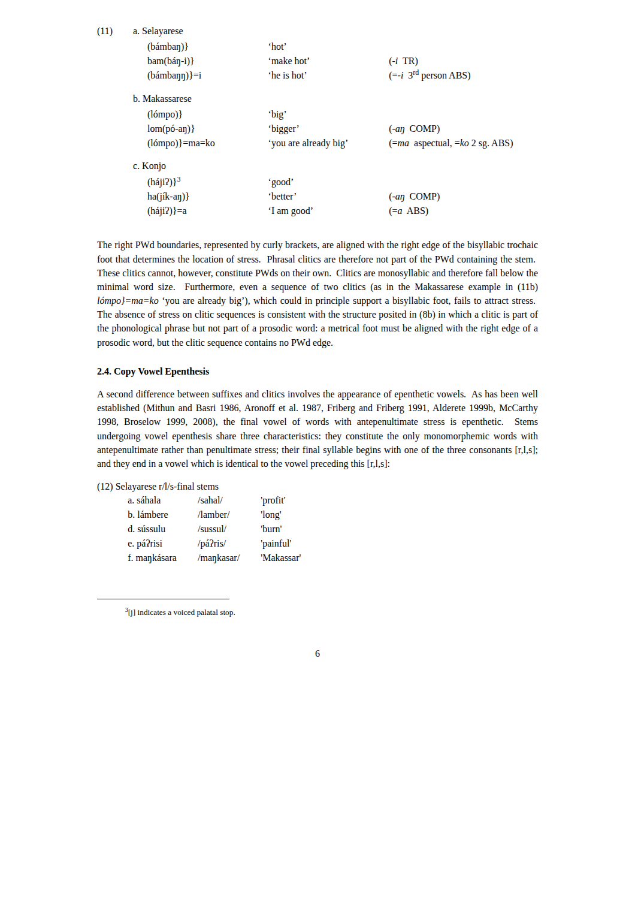(11)
a. Selayarese
| (bámbaŋ)} | ‘hot’ | |
| bam(báŋ-i)} | ‘make hot’ | (- i TR) |
| (bámbaŋŋ)}=i | ‘he is hot’ | (=- i 3 rd person ABS) |
b. Makassarese
| (lómpo)} | ‘big’ | |
| lom(pó-aŋ)} | ‘bigger’ | (- aŋ COMP) |
| (lómpo)}=ma=ko | ‘you are already big’ | (= ma aspectual, = ko 2 sg. ABS) |
c. Konjo
| (hájiʔ)} 3 | ‘good’ | |
| ha(jík-aŋ)} | ‘better’ | (- aŋ COMP) |
| (hájiʔ)}=a | ‘I am good’ | (= a ABS) |
The right PWd boundaries, represented by curly brackets, are aligned with the right edge of the bisyllabic trochaic foot that determines the location of stress. Phrasal clitics are therefore not part of the PWd containing the stem. These clitics cannot, however, constitute PWds on their own. Clitics are monosyllabic and therefore fall below the minimal word size. Furthermore, even a sequence of two clitics (as in the Makassarese example in (11b) lómpo}=ma=ko ‘you are already big’), which could in principle support a bisyllabic foot, fails to attract stress. The absence of stress on clitic sequences is consistent with the structure posited in (8b) in which a clitic is part of the phonological phrase but not part of a prosodic word: a metrical foot must be aligned with the right edge of a prosodic word, but the clitic sequence contains no PWd edge.
2.4. Copy Vowel Epenthesis
A second difference between suffixes and clitics involves the appearance of epenthetic vowels. As has been well established (Mithun and Basri 1986, Aronoff et al. 1987, Friberg and Friberg 1991, Alderete 1999b, McCarthy 1998, Broselow 1999, 2008), the final vowel of words with antepenultimate stress is epenthetic. Stems undergoing vowel epenthesis share three characteristics: they constitute the only monomorphemic words with antepenultimate rather than penultimate stress; their final syllable begins with one of the three consonants [r,l,s]; and they end in a vowel which is identical to the vowel preceding this [r,l,s]:
(12) Selayarese r/l/s-final stems
| a. sáhala | /sahal/ | 'profit' |
| b. lámbere | /lamber/ | 'long' |
| d. sússulu | /sussul/ | 'burn' |
| e. páʔrisi | /páʔris/ | 'painful' |
| f. maŋkásara | /maŋkasar/ | 'Makassar' |
3[j] indicates a voiced palatal stop.
6